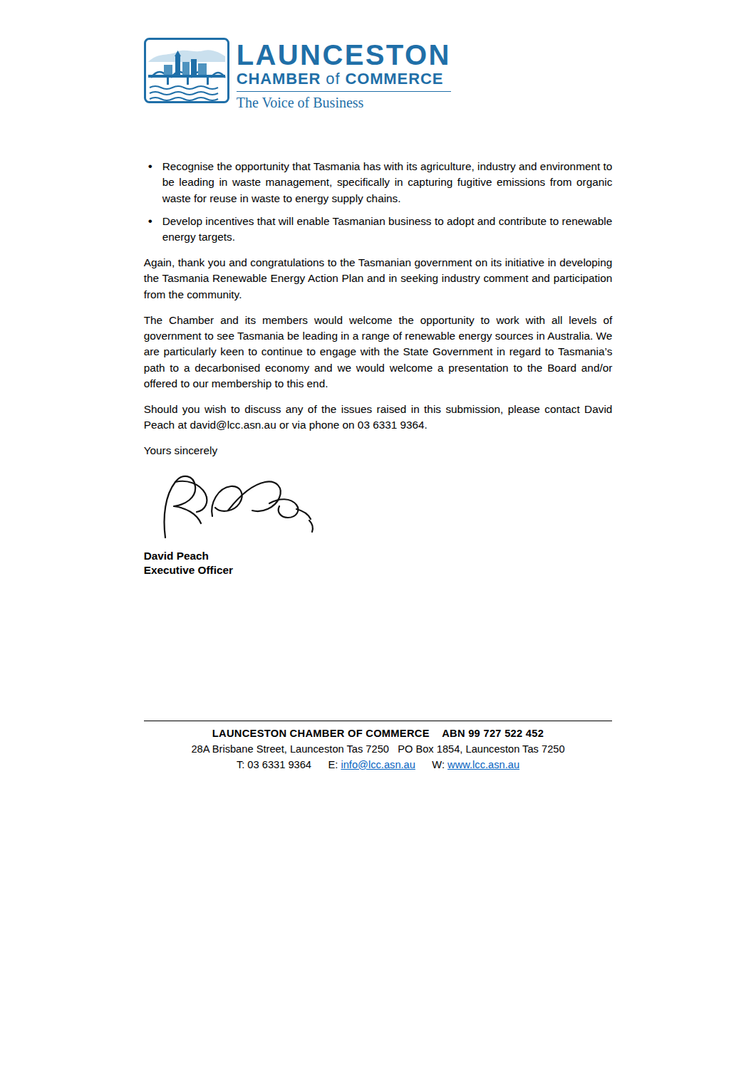LAUNCESTON
CHAMBER of COMMERCE
The Voice of Business
Recognise the opportunity that Tasmania has with its agriculture, industry and environment to be leading in waste management, specifically in capturing fugitive emissions from organic waste for reuse in waste to energy supply chains.
Develop incentives that will enable Tasmanian business to adopt and contribute to renewable energy targets.
Again, thank you and congratulations to the Tasmanian government on its initiative in developing the Tasmania Renewable Energy Action Plan and in seeking industry comment and participation from the community.
The Chamber and its members would welcome the opportunity to work with all levels of government to see Tasmania be leading in a range of renewable energy sources in Australia. We are particularly keen to continue to engage with the State Government in regard to Tasmania’s path to a decarbonised economy and we would welcome a presentation to the Board and/or offered to our membership to this end.
Should you wish to discuss any of the issues raised in this submission, please contact David Peach at david@lcc.asn.au or via phone on 03 6331 9364.
Yours sincerely
David Peach
Executive Officer
LAUNCESTON CHAMBER OF COMMERCE ABN 99 727 522 452
28A Brisbane Street, Launceston Tas 7250 PO Box 1854, Launceston Tas 7250
T: 03 6331 9364 E: info@lcc.asn.au W: www.lcc.asn.au